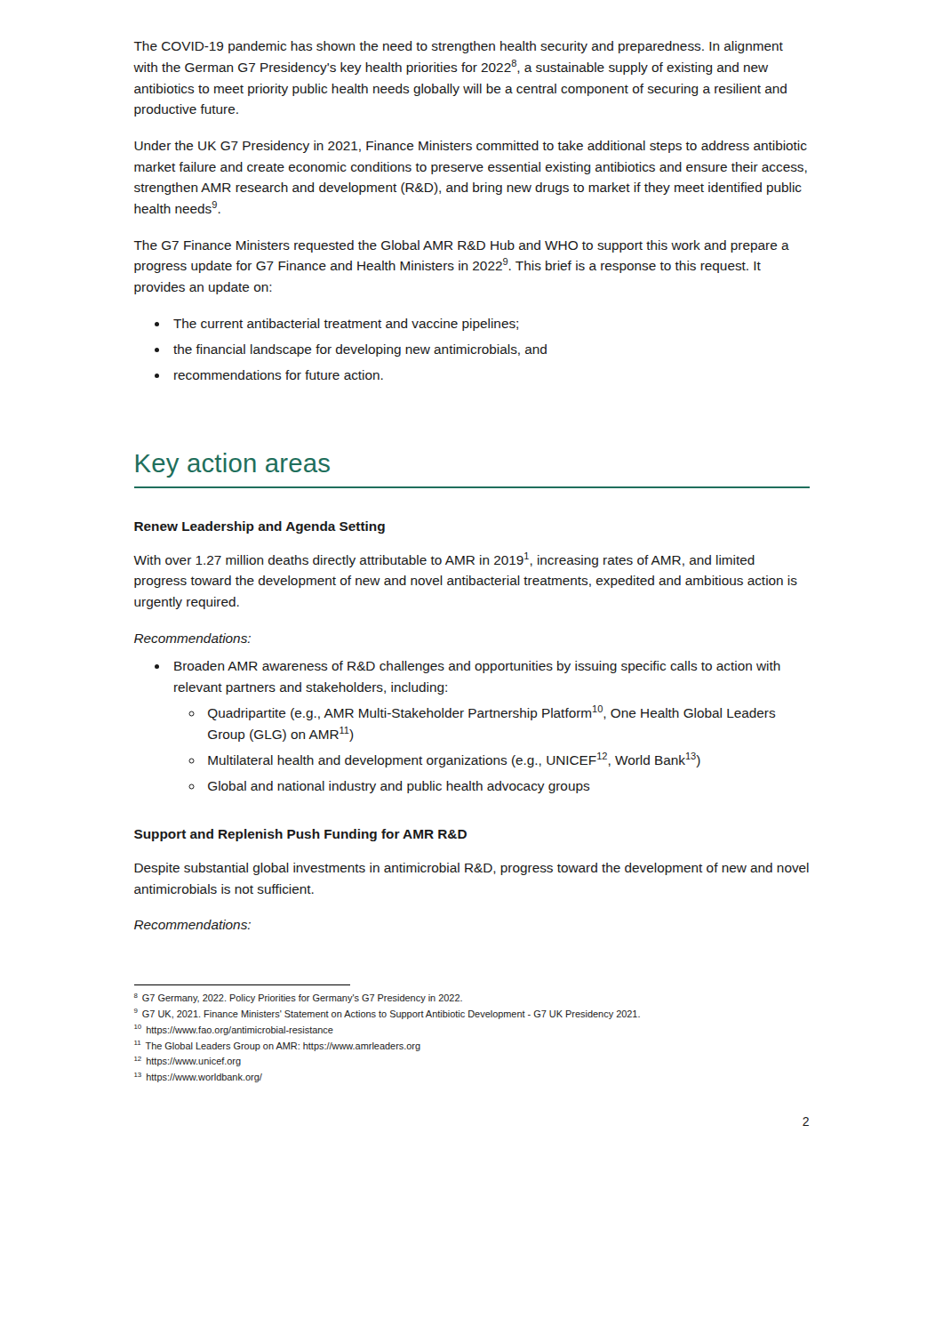The COVID-19 pandemic has shown the need to strengthen health security and preparedness. In alignment with the German G7 Presidency's key health priorities for 20228, a sustainable supply of existing and new antibiotics to meet priority public health needs globally will be a central component of securing a resilient and productive future.
Under the UK G7 Presidency in 2021, Finance Ministers committed to take additional steps to address antibiotic market failure and create economic conditions to preserve essential existing antibiotics and ensure their access, strengthen AMR research and development (R&D), and bring new drugs to market if they meet identified public health needs9.
The G7 Finance Ministers requested the Global AMR R&D Hub and WHO to support this work and prepare a progress update for G7 Finance and Health Ministers in 20229. This brief is a response to this request. It provides an update on:
The current antibacterial treatment and vaccine pipelines;
the financial landscape for developing new antimicrobials, and
recommendations for future action.
Key action areas
Renew Leadership and Agenda Setting
With over 1.27 million deaths directly attributable to AMR in 20191, increasing rates of AMR, and limited progress toward the development of new and novel antibacterial treatments, expedited and ambitious action is urgently required.
Recommendations:
Broaden AMR awareness of R&D challenges and opportunities by issuing specific calls to action with relevant partners and stakeholders, including:
Quadripartite (e.g., AMR Multi-Stakeholder Partnership Platform10, One Health Global Leaders Group (GLG) on AMR11)
Multilateral health and development organizations (e.g., UNICEF12, World Bank13)
Global and national industry and public health advocacy groups
Support and Replenish Push Funding for AMR R&D
Despite substantial global investments in antimicrobial R&D, progress toward the development of new and novel antimicrobials is not sufficient.
Recommendations:
8 G7 Germany, 2022. Policy Priorities for Germany's G7 Presidency in 2022.
9 G7 UK, 2021. Finance Ministers' Statement on Actions to Support Antibiotic Development - G7 UK Presidency 2021.
10 https://www.fao.org/antimicrobial-resistance
11 The Global Leaders Group on AMR: https://www.amrleaders.org
12 https://www.unicef.org
13 https://www.worldbank.org/
2